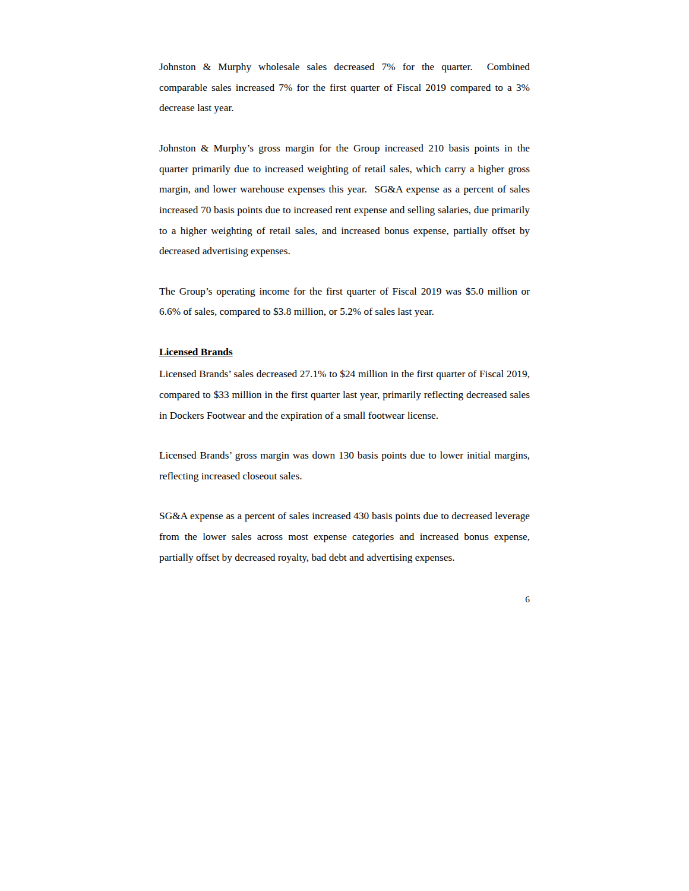Johnston & Murphy wholesale sales decreased 7% for the quarter. Combined comparable sales increased 7% for the first quarter of Fiscal 2019 compared to a 3% decrease last year.
Johnston & Murphy’s gross margin for the Group increased 210 basis points in the quarter primarily due to increased weighting of retail sales, which carry a higher gross margin, and lower warehouse expenses this year. SG&A expense as a percent of sales increased 70 basis points due to increased rent expense and selling salaries, due primarily to a higher weighting of retail sales, and increased bonus expense, partially offset by decreased advertising expenses.
The Group’s operating income for the first quarter of Fiscal 2019 was $5.0 million or 6.6% of sales, compared to $3.8 million, or 5.2% of sales last year.
Licensed Brands
Licensed Brands’ sales decreased 27.1% to $24 million in the first quarter of Fiscal 2019, compared to $33 million in the first quarter last year, primarily reflecting decreased sales in Dockers Footwear and the expiration of a small footwear license.
Licensed Brands’ gross margin was down 130 basis points due to lower initial margins, reflecting increased closeout sales.
SG&A expense as a percent of sales increased 430 basis points due to decreased leverage from the lower sales across most expense categories and increased bonus expense, partially offset by decreased royalty, bad debt and advertising expenses.
6